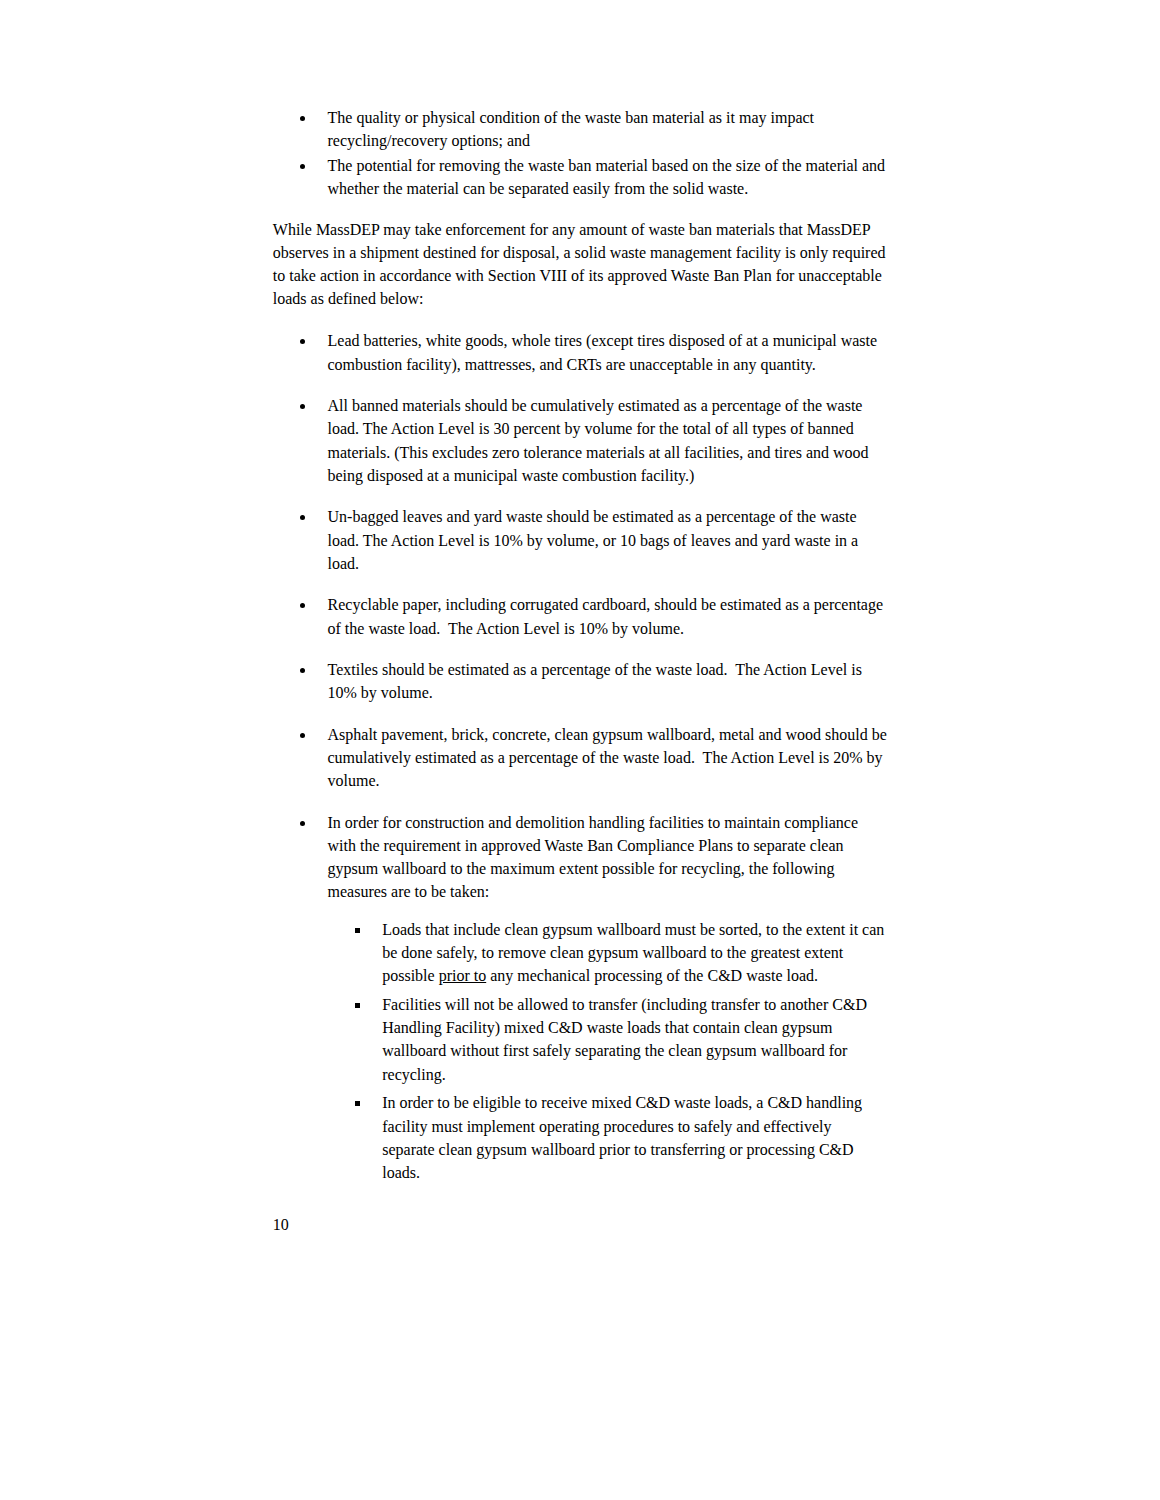The quality or physical condition of the waste ban material as it may impact recycling/recovery options; and
The potential for removing the waste ban material based on the size of the material and whether the material can be separated easily from the solid waste.
While MassDEP may take enforcement for any amount of waste ban materials that MassDEP observes in a shipment destined for disposal, a solid waste management facility is only required to take action in accordance with Section VIII of its approved Waste Ban Plan for unacceptable loads as defined below:
Lead batteries, white goods, whole tires (except tires disposed of at a municipal waste combustion facility), mattresses, and CRTs are unacceptable in any quantity.
All banned materials should be cumulatively estimated as a percentage of the waste load. The Action Level is 30 percent by volume for the total of all types of banned materials. (This excludes zero tolerance materials at all facilities, and tires and wood being disposed at a municipal waste combustion facility.)
Un-bagged leaves and yard waste should be estimated as a percentage of the waste load. The Action Level is 10% by volume, or 10 bags of leaves and yard waste in a load.
Recyclable paper, including corrugated cardboard, should be estimated as a percentage of the waste load. The Action Level is 10% by volume.
Textiles should be estimated as a percentage of the waste load. The Action Level is 10% by volume.
Asphalt pavement, brick, concrete, clean gypsum wallboard, metal and wood should be cumulatively estimated as a percentage of the waste load. The Action Level is 20% by volume.
In order for construction and demolition handling facilities to maintain compliance with the requirement in approved Waste Ban Compliance Plans to separate clean gypsum wallboard to the maximum extent possible for recycling, the following measures are to be taken:
Loads that include clean gypsum wallboard must be sorted, to the extent it can be done safely, to remove clean gypsum wallboard to the greatest extent possible prior to any mechanical processing of the C&D waste load.
Facilities will not be allowed to transfer (including transfer to another C&D Handling Facility) mixed C&D waste loads that contain clean gypsum wallboard without first safely separating the clean gypsum wallboard for recycling.
In order to be eligible to receive mixed C&D waste loads, a C&D handling facility must implement operating procedures to safely and effectively separate clean gypsum wallboard prior to transferring or processing C&D loads.
10